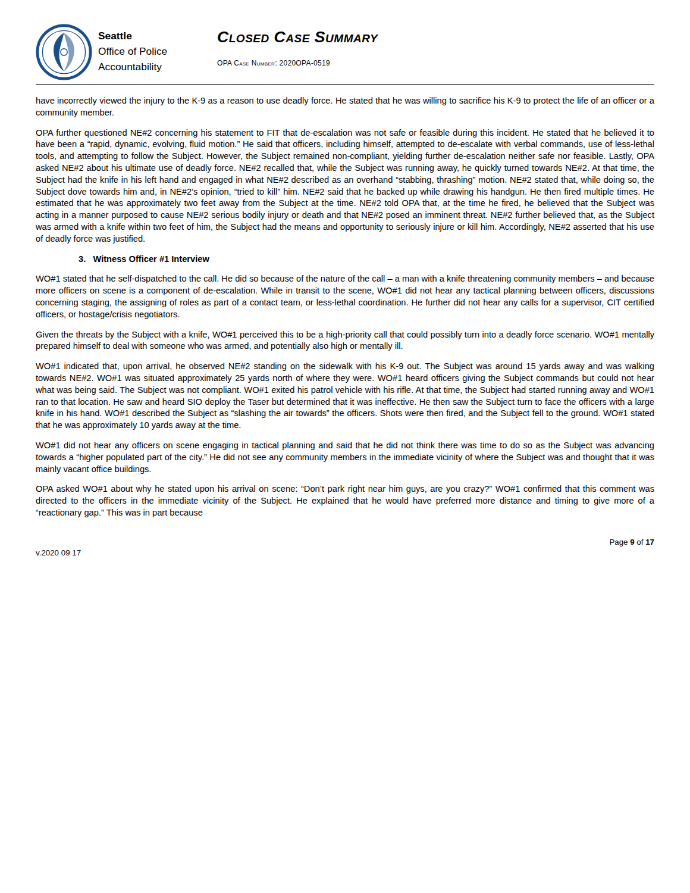Seattle
Office of Police
Accountability
Closed Case Summary
OPA Case Number: 2020OPA-0519
have incorrectly viewed the injury to the K-9 as a reason to use deadly force. He stated that he was willing to sacrifice his K-9 to protect the life of an officer or a community member.
OPA further questioned NE#2 concerning his statement to FIT that de-escalation was not safe or feasible during this incident. He stated that he believed it to have been a “rapid, dynamic, evolving, fluid motion.” He said that officers, including himself, attempted to de-escalate with verbal commands, use of less-lethal tools, and attempting to follow the Subject. However, the Subject remained non-compliant, yielding further de-escalation neither safe nor feasible. Lastly, OPA asked NE#2 about his ultimate use of deadly force. NE#2 recalled that, while the Subject was running away, he quickly turned towards NE#2. At that time, the Subject had the knife in his left hand and engaged in what NE#2 described as an overhand “stabbing, thrashing” motion. NE#2 stated that, while doing so, the Subject dove towards him and, in NE#2’s opinion, “tried to kill” him. NE#2 said that he backed up while drawing his handgun. He then fired multiple times. He estimated that he was approximately two feet away from the Subject at the time. NE#2 told OPA that, at the time he fired, he believed that the Subject was acting in a manner purposed to cause NE#2 serious bodily injury or death and that NE#2 posed an imminent threat. NE#2 further believed that, as the Subject was armed with a knife within two feet of him, the Subject had the means and opportunity to seriously injure or kill him. Accordingly, NE#2 asserted that his use of deadly force was justified.
3. Witness Officer #1 Interview
WO#1 stated that he self-dispatched to the call. He did so because of the nature of the call – a man with a knife threatening community members – and because more officers on scene is a component of de-escalation. While in transit to the scene, WO#1 did not hear any tactical planning between officers, discussions concerning staging, the assigning of roles as part of a contact team, or less-lethal coordination. He further did not hear any calls for a supervisor, CIT certified officers, or hostage/crisis negotiators.
Given the threats by the Subject with a knife, WO#1 perceived this to be a high-priority call that could possibly turn into a deadly force scenario. WO#1 mentally prepared himself to deal with someone who was armed, and potentially also high or mentally ill.
WO#1 indicated that, upon arrival, he observed NE#2 standing on the sidewalk with his K-9 out. The Subject was around 15 yards away and was walking towards NE#2. WO#1 was situated approximately 25 yards north of where they were. WO#1 heard officers giving the Subject commands but could not hear what was being said. The Subject was not compliant. WO#1 exited his patrol vehicle with his rifle. At that time, the Subject had started running away and WO#1 ran to that location. He saw and heard SIO deploy the Taser but determined that it was ineffective. He then saw the Subject turn to face the officers with a large knife in his hand. WO#1 described the Subject as “slashing the air towards” the officers. Shots were then fired, and the Subject fell to the ground. WO#1 stated that he was approximately 10 yards away at the time.
WO#1 did not hear any officers on scene engaging in tactical planning and said that he did not think there was time to do so as the Subject was advancing towards a “higher populated part of the city.” He did not see any community members in the immediate vicinity of where the Subject was and thought that it was mainly vacant office buildings.
OPA asked WO#1 about why he stated upon his arrival on scene: “Don’t park right near him guys, are you crazy?” WO#1 confirmed that this comment was directed to the officers in the immediate vicinity of the Subject. He explained that he would have preferred more distance and timing to give more of a “reactionary gap.” This was in part because
Page 9 of 17
v.2020 09 17